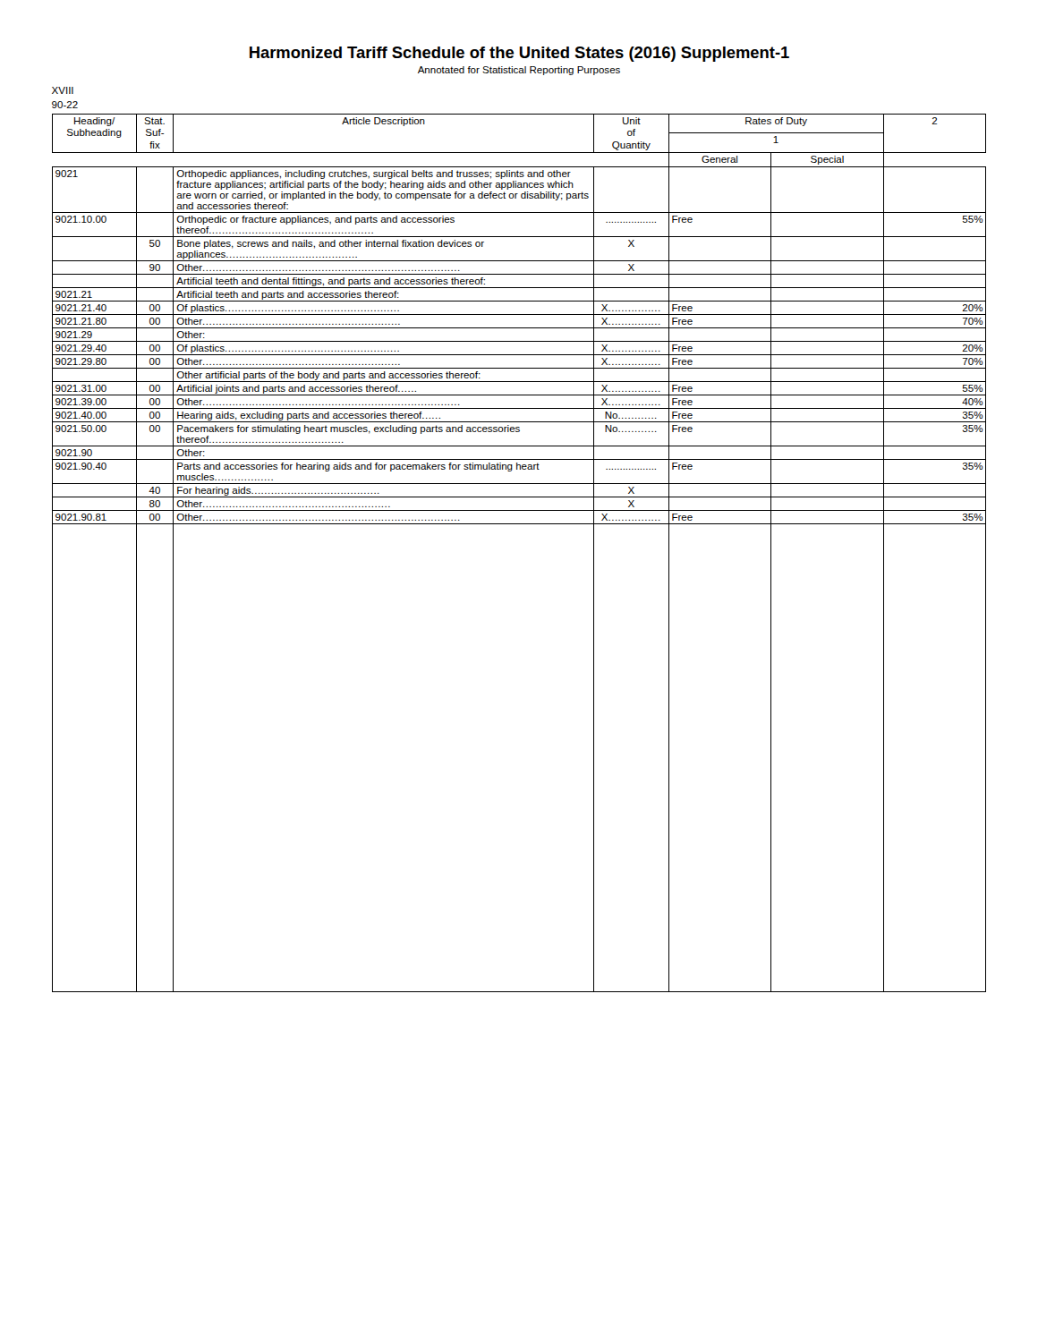Harmonized Tariff Schedule of the United States (2016) Supplement-1
Annotated for Statistical Reporting Purposes
XVIII
90-22
| Heading/ Subheading | Stat. Suf- fix | Article Description | Unit of Quantity | Rates of Duty | 2 |
| --- | --- | --- | --- | --- | --- |
| 1 |
| | | | | General | Special | |
| 9021 | | Orthopedic appliances, including crutches, surgical belts and trusses; splints and other fracture appliances; artificial parts of the body; hearing aids and other appliances which are worn or carried, or implanted in the body, to compensate for a defect or disability; parts and accessories thereof: | | | | |
| 9021.10.00 | | Orthopedic or fracture appliances, and parts and accessories thereof .................................................. | .................. | Free | | 55% |
| | 50 | Bone plates, screws and nails, and other internal fixation devices or appliances ........................................ | X | | | |
| | 90 | Other .............................................................................. | X | | | |
| | | Artificial teeth and dental fittings, and parts and accessories thereof: | | | | |
| 9021.21 | | Artificial teeth and parts and accessories thereof: | | | | |
| 9021.21.40 | 00 | Of plastics ..................................................... | X ................ | Free | | 20% |
| 9021.21.80 | 00 | Other ............................................................ | X ................ | Free | | 70% |
| 9021.29 | | Other: | | | | |
| 9021.29.40 | 00 | Of plastics ..................................................... | X ................ | Free | | 20% |
| 9021.29.80 | 00 | Other ............................................................ | X ................ | Free | | 70% |
| | | Other artificial parts of the body and parts and accessories thereof: | | | | |
| 9021.31.00 | 00 | Artificial joints and parts and accessories thereof ...... | X ................ | Free | | 55% |
| 9021.39.00 | 00 | Other .............................................................................. | X ................ | Free | | 40% |
| 9021.40.00 | 00 | Hearing aids, excluding parts and accessories thereof ...... | No ............ | Free | | 35% |
| 9021.50.00 | 00 | Pacemakers for stimulating heart muscles, excluding parts and accessories thereof ......................................... | No ............ | Free | | 35% |
| 9021.90 | | Other: | | | | |
| 9021.90.40 | | Parts and accessories for hearing aids and for pacemakers for stimulating heart muscles .................. | .................. | Free | | 35% |
| | 40 | For hearing aids ....................................... | X | | | |
| | 80 | Other ......................................................... | X | | | |
| 9021.90.81 | 00 | Other .............................................................................. | X ................ | Free | | 35% |